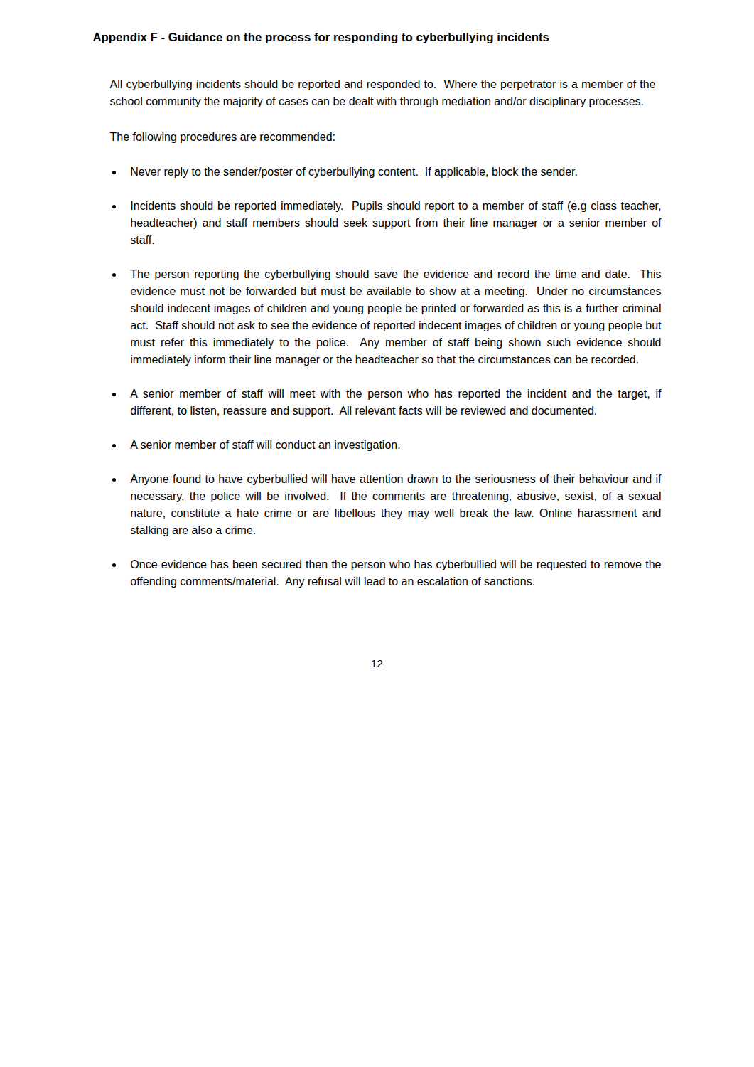Appendix F - Guidance on the process for responding to cyberbullying incidents
All cyberbullying incidents should be reported and responded to. Where the perpetrator is a member of the school community the majority of cases can be dealt with through mediation and/or disciplinary processes.
The following procedures are recommended:
Never reply to the sender/poster of cyberbullying content. If applicable, block the sender.
Incidents should be reported immediately. Pupils should report to a member of staff (e.g class teacher, headteacher) and staff members should seek support from their line manager or a senior member of staff.
The person reporting the cyberbullying should save the evidence and record the time and date. This evidence must not be forwarded but must be available to show at a meeting. Under no circumstances should indecent images of children and young people be printed or forwarded as this is a further criminal act. Staff should not ask to see the evidence of reported indecent images of children or young people but must refer this immediately to the police. Any member of staff being shown such evidence should immediately inform their line manager or the headteacher so that the circumstances can be recorded.
A senior member of staff will meet with the person who has reported the incident and the target, if different, to listen, reassure and support. All relevant facts will be reviewed and documented.
A senior member of staff will conduct an investigation.
Anyone found to have cyberbullied will have attention drawn to the seriousness of their behaviour and if necessary, the police will be involved. If the comments are threatening, abusive, sexist, of a sexual nature, constitute a hate crime or are libellous they may well break the law. Online harassment and stalking are also a crime.
Once evidence has been secured then the person who has cyberbullied will be requested to remove the offending comments/material. Any refusal will lead to an escalation of sanctions.
12